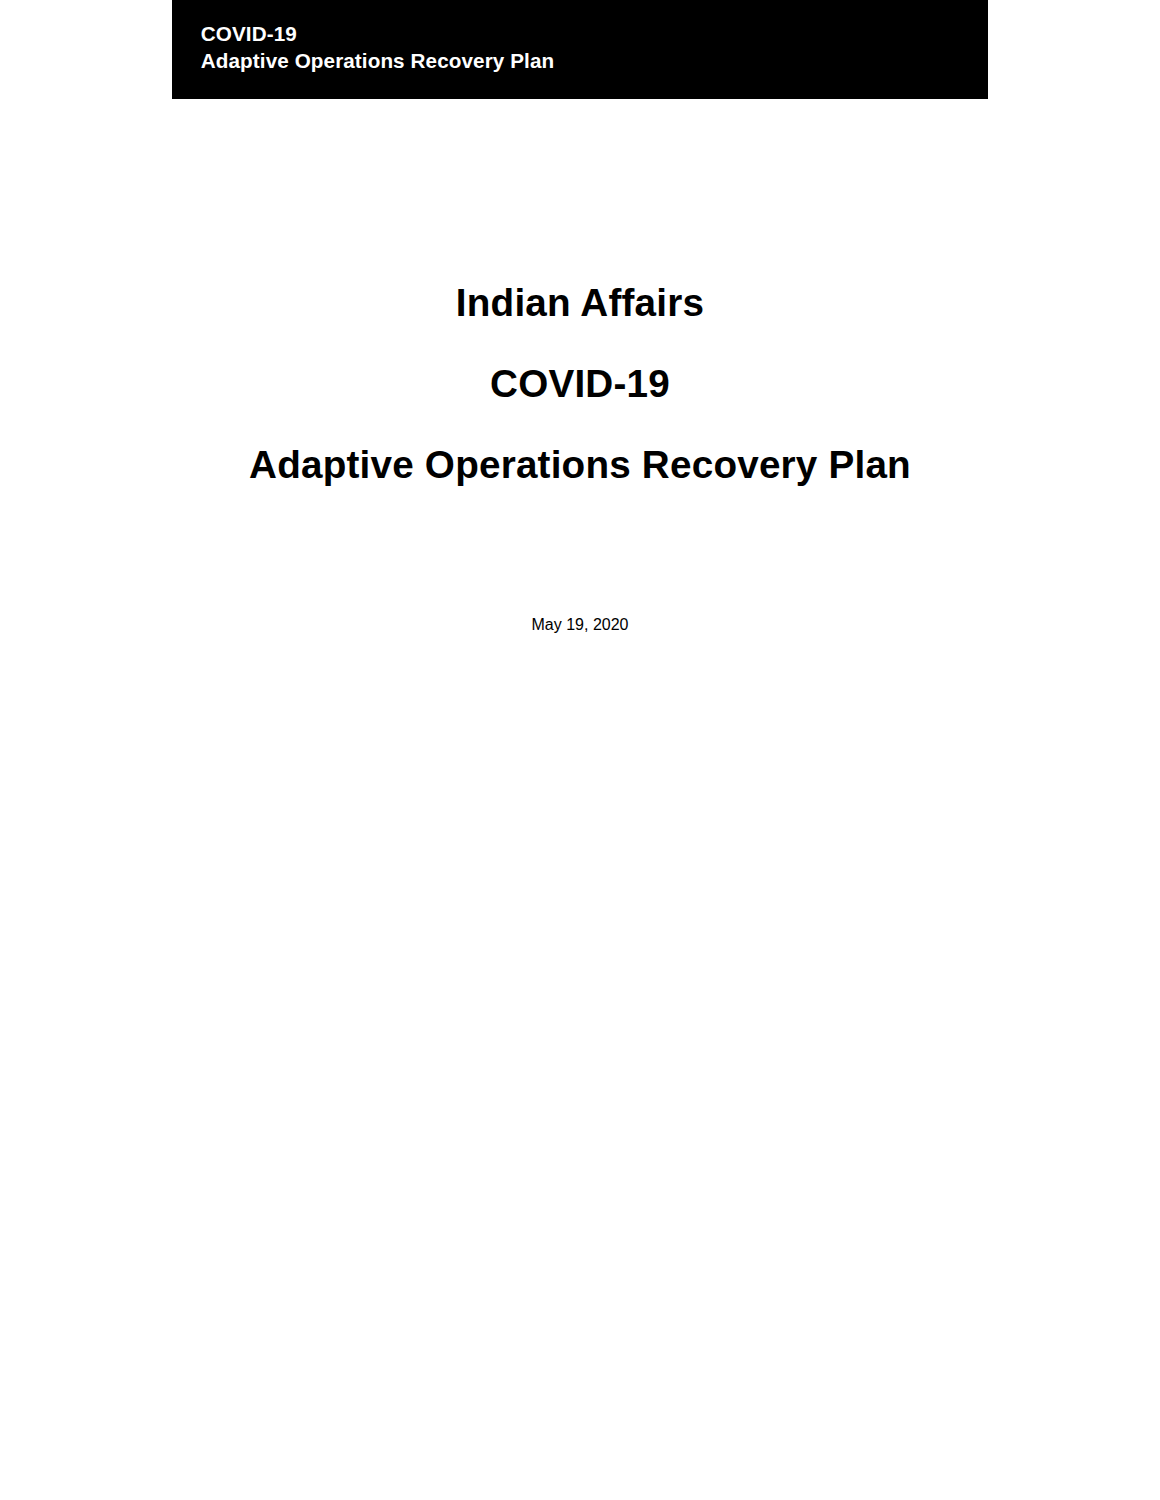COVID-19
Adaptive Operations Recovery Plan
Indian Affairs COVID-19 Adaptive Operations Recovery Plan
May 19, 2020